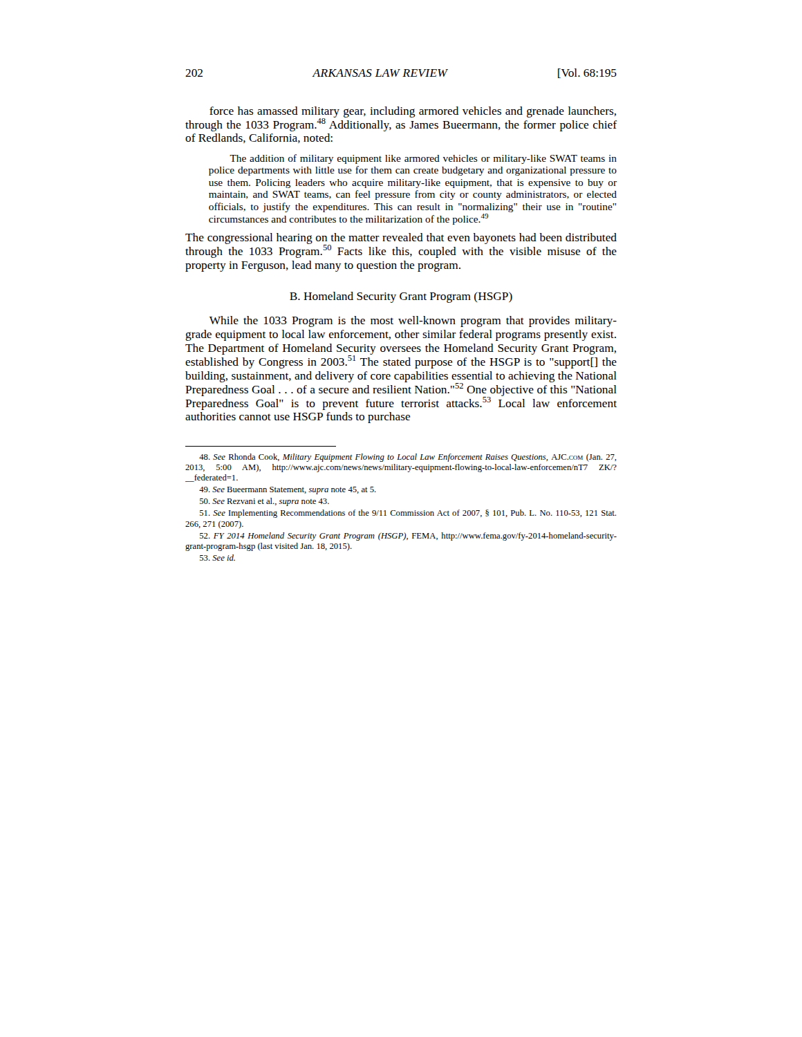202 ARKANSAS LAW REVIEW [Vol. 68:195
force has amassed military gear, including armored vehicles and grenade launchers, through the 1033 Program.48 Additionally, as James Bueermann, the former police chief of Redlands, California, noted:
The addition of military equipment like armored vehicles or military-like SWAT teams in police departments with little use for them can create budgetary and organizational pressure to use them. Policing leaders who acquire military-like equipment, that is expensive to buy or maintain, and SWAT teams, can feel pressure from city or county administrators, or elected officials, to justify the expenditures. This can result in "normalizing" their use in "routine" circumstances and contributes to the militarization of the police.49
The congressional hearing on the matter revealed that even bayonets had been distributed through the 1033 Program.50 Facts like this, coupled with the visible misuse of the property in Ferguson, lead many to question the program.
B. Homeland Security Grant Program (HSGP)
While the 1033 Program is the most well-known program that provides military-grade equipment to local law enforcement, other similar federal programs presently exist. The Department of Homeland Security oversees the Homeland Security Grant Program, established by Congress in 2003.51 The stated purpose of the HSGP is to "support[] the building, sustainment, and delivery of core capabilities essential to achieving the National Preparedness Goal . . . of a secure and resilient Nation."52 One objective of this "National Preparedness Goal" is to prevent future terrorist attacks.53 Local law enforcement authorities cannot use HSGP funds to purchase
48. See Rhonda Cook, Military Equipment Flowing to Local Law Enforcement Raises Questions, AJC.com (Jan. 27, 2013, 5:00 AM), http://www.ajc.com/news/news/military-equipment-flowing-to-local-law-enforcemen/nT7 ZK/?__federated=1.
49. See Bueermann Statement, supra note 45, at 5.
50. See Rezvani et al., supra note 43.
51. See Implementing Recommendations of the 9/11 Commission Act of 2007, § 101, Pub. L. No. 110-53, 121 Stat. 266, 271 (2007).
52. FY 2014 Homeland Security Grant Program (HSGP), FEMA, http://www.fema.gov/fy-2014-homeland-security-grant-program-hsgp (last visited Jan. 18, 2015).
53. See id.